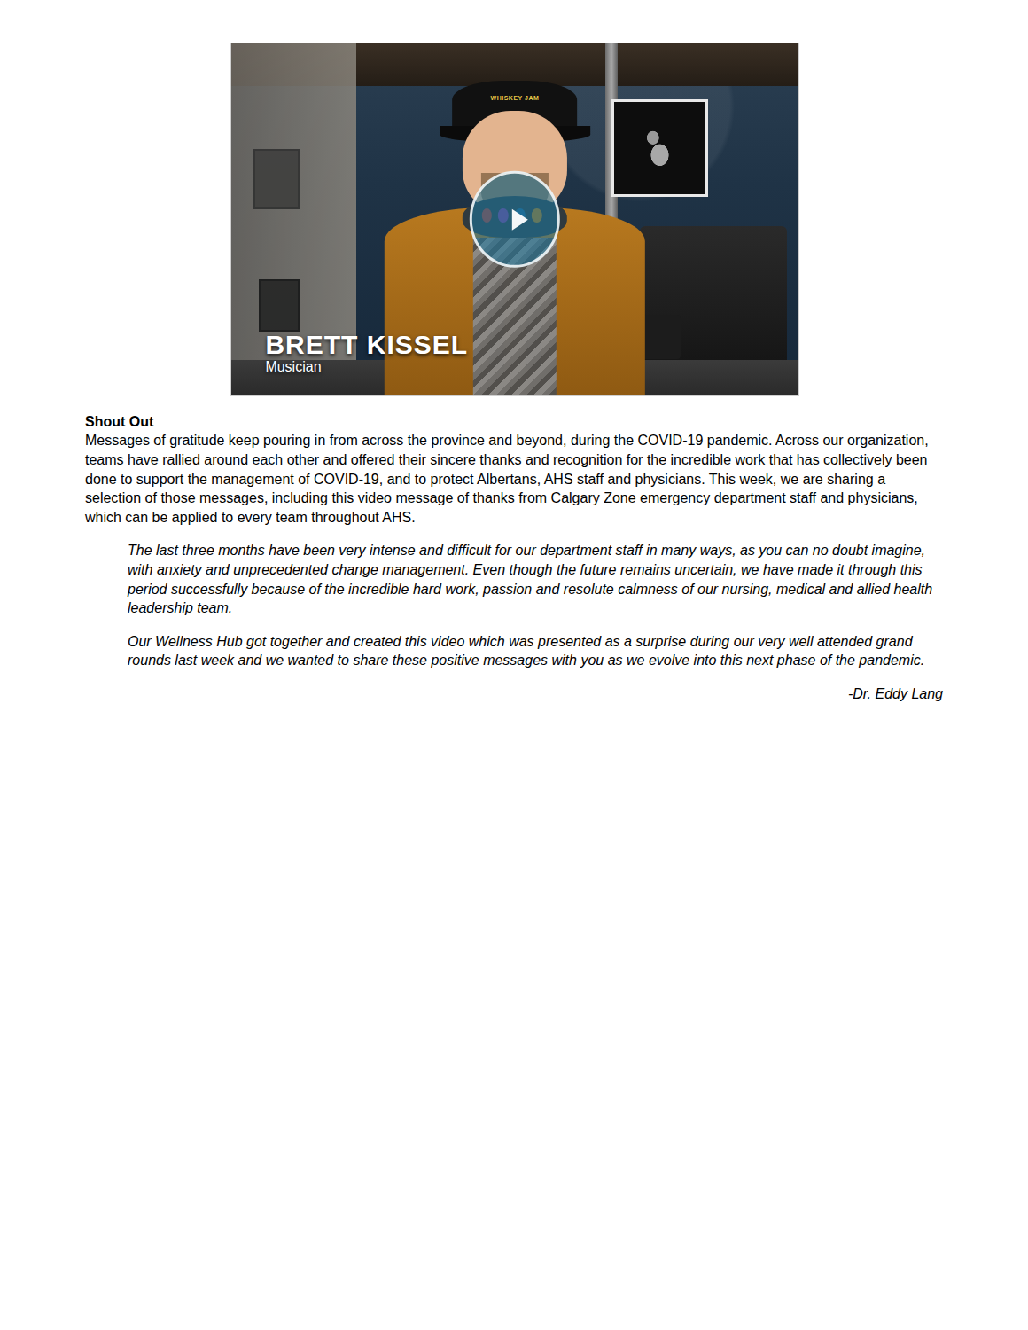WHISKEY JAM
BRETT KISSEL
Musician
Shout Out
Messages of gratitude keep pouring in from across the province and beyond, during the COVID-19 pandemic. Across our organization, teams have rallied around each other and offered their sincere thanks and recognition for the incredible work that has collectively been done to support the management of COVID-19, and to protect Albertans, AHS staff and physicians. This week, we are sharing a selection of those messages, including this video message of thanks from Calgary Zone emergency department staff and physicians, which can be applied to every team throughout AHS.
The last three months have been very intense and difficult for our department staff in many ways, as you can no doubt imagine, with anxiety and unprecedented change management. Even though the future remains uncertain, we have made it through this period successfully because of the incredible hard work, passion and resolute calmness of our nursing, medical and allied health leadership team.
Our Wellness Hub got together and created this video which was presented as a surprise during our very well attended grand rounds last week and we wanted to share these positive messages with you as we evolve into this next phase of the pandemic.
-Dr. Eddy Lang